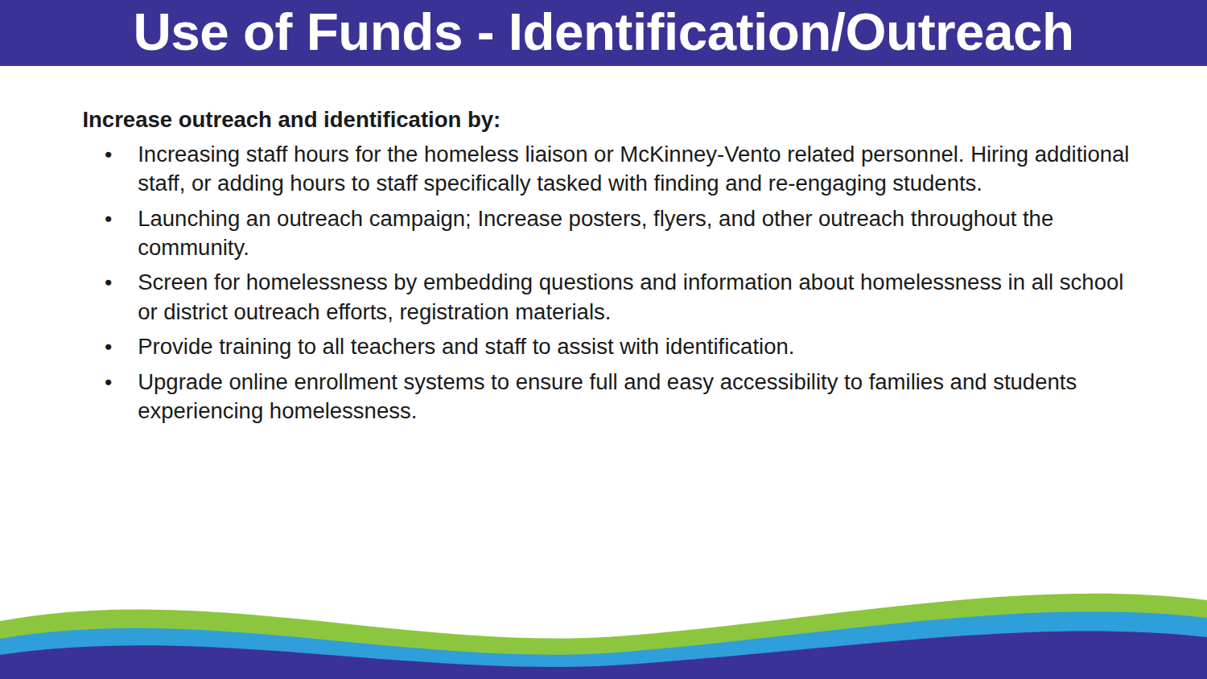Use of Funds - Identification/Outreach
Increase outreach and identification by:
Increasing staff hours for the homeless liaison or McKinney-Vento related personnel. Hiring additional staff, or adding hours to staff specifically tasked with finding and re-engaging students.
Launching an outreach campaign; Increase posters, flyers, and other outreach throughout the community.
Screen for homelessness by embedding questions and information about homelessness in all school or district outreach efforts, registration materials.
Provide training to all teachers and staff to assist with identification.
Upgrade online enrollment systems to ensure full and easy accessibility to families and students experiencing homelessness.